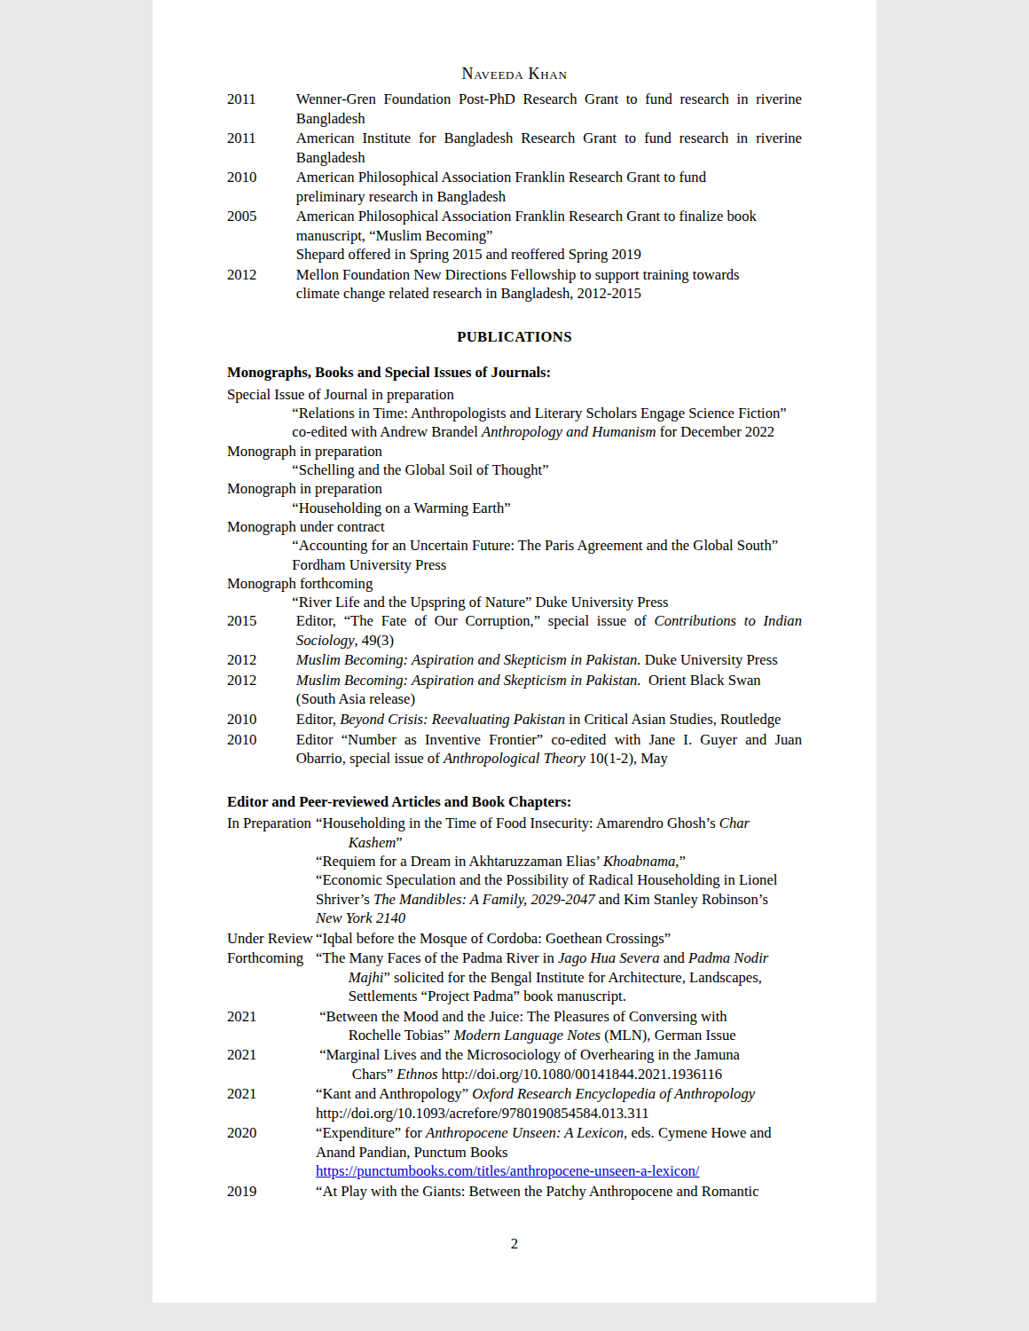Naveeda Khan
2011
Wenner-Gren Foundation Post-PhD Research Grant to fund research in riverine Bangladesh
2011
American Institute for Bangladesh Research Grant to fund research in riverine Bangladesh
2010
American Philosophical Association Franklin Research Grant to fund
preliminary research in Bangladesh
2005
American Philosophical Association Franklin Research Grant to finalize book manuscript, “Muslim Becoming”
Shepard offered in Spring 2015 and reoffered Spring 2019
2012
Mellon Foundation New Directions Fellowship to support training towards
climate change related research in Bangladesh, 2012-2015
PUBLICATIONS
Monographs, Books and Special Issues of Journals:
Special Issue of Journal in preparation “Relations in Time: Anthropologists and Literary Scholars Engage Science Fiction” co-edited with Andrew Brandel Anthropology and Humanism for December 2022 Monograph in preparation “Schelling and the Global Soil of Thought” Monograph in preparation “Householding on a Warming Earth” Monograph under contract “Accounting for an Uncertain Future: The Paris Agreement and the Global South” Fordham University Press Monograph forthcoming “River Life and the Upspring of Nature” Duke University Press
2015
Editor, “The Fate of Our Corruption,” special issue of Contributions to Indian Sociology, 49(3)
2012
Muslim Becoming: Aspiration and Skepticism in Pakistan. Duke University Press
2012
Muslim Becoming: Aspiration and Skepticism in Pakistan. Orient Black Swan
(South Asia release)
2010
Editor, Beyond Crisis: Reevaluating Pakistan in Critical Asian Studies, Routledge
2010
Editor “Number as Inventive Frontier” co-edited with Jane I. Guyer and Juan Obarrio, special issue of Anthropological Theory 10(1-2), May
Editor and Peer-reviewed Articles and Book Chapters:
In Preparation
“Householding in the Time of Food Insecurity: Amarendro Ghosh’s Char
Kashem” “Requiem for a Dream in Akhtaruzzaman Elias’ Khoabnama,” “Economic Speculation and the Possibility of Radical Householding in Lionel Shriver’s The Mandibles: A Family, 2029-2047 and Kim Stanley Robinson’s New York 2140
Under Review
“Iqbal before the Mosque of Cordoba: Goethean Crossings”
Forthcoming
“The Many Faces of the Padma River in Jago Hua Severa and Padma Nodir
Majhi” solicited for the Bengal Institute for Architecture, Landscapes, Settlements “Project Padma” book manuscript.
2021
“Between the Mood and the Juice: The Pleasures of Conversing with
Rochelle Tobias” Modern Language Notes (MLN), German Issue
2021
“Marginal Lives and the Microsociology of Overhearing in the Jamuna
Chars” Ethnos http://doi.org/10.1080/00141844.2021.1936116
2021
“Kant and Anthropology” Oxford Research Encyclopedia of Anthropology
http://doi.org/10.1093/acrefore/9780190854584.013.311
2020
“Expenditure” for Anthropocene Unseen: A Lexicon, eds. Cymene Howe and
Anand Pandian, Punctum Books https://punctumbooks.com/titles/anthropocene-unseen-a-lexicon/
2019
“At Play with the Giants: Between the Patchy Anthropocene and Romantic
2